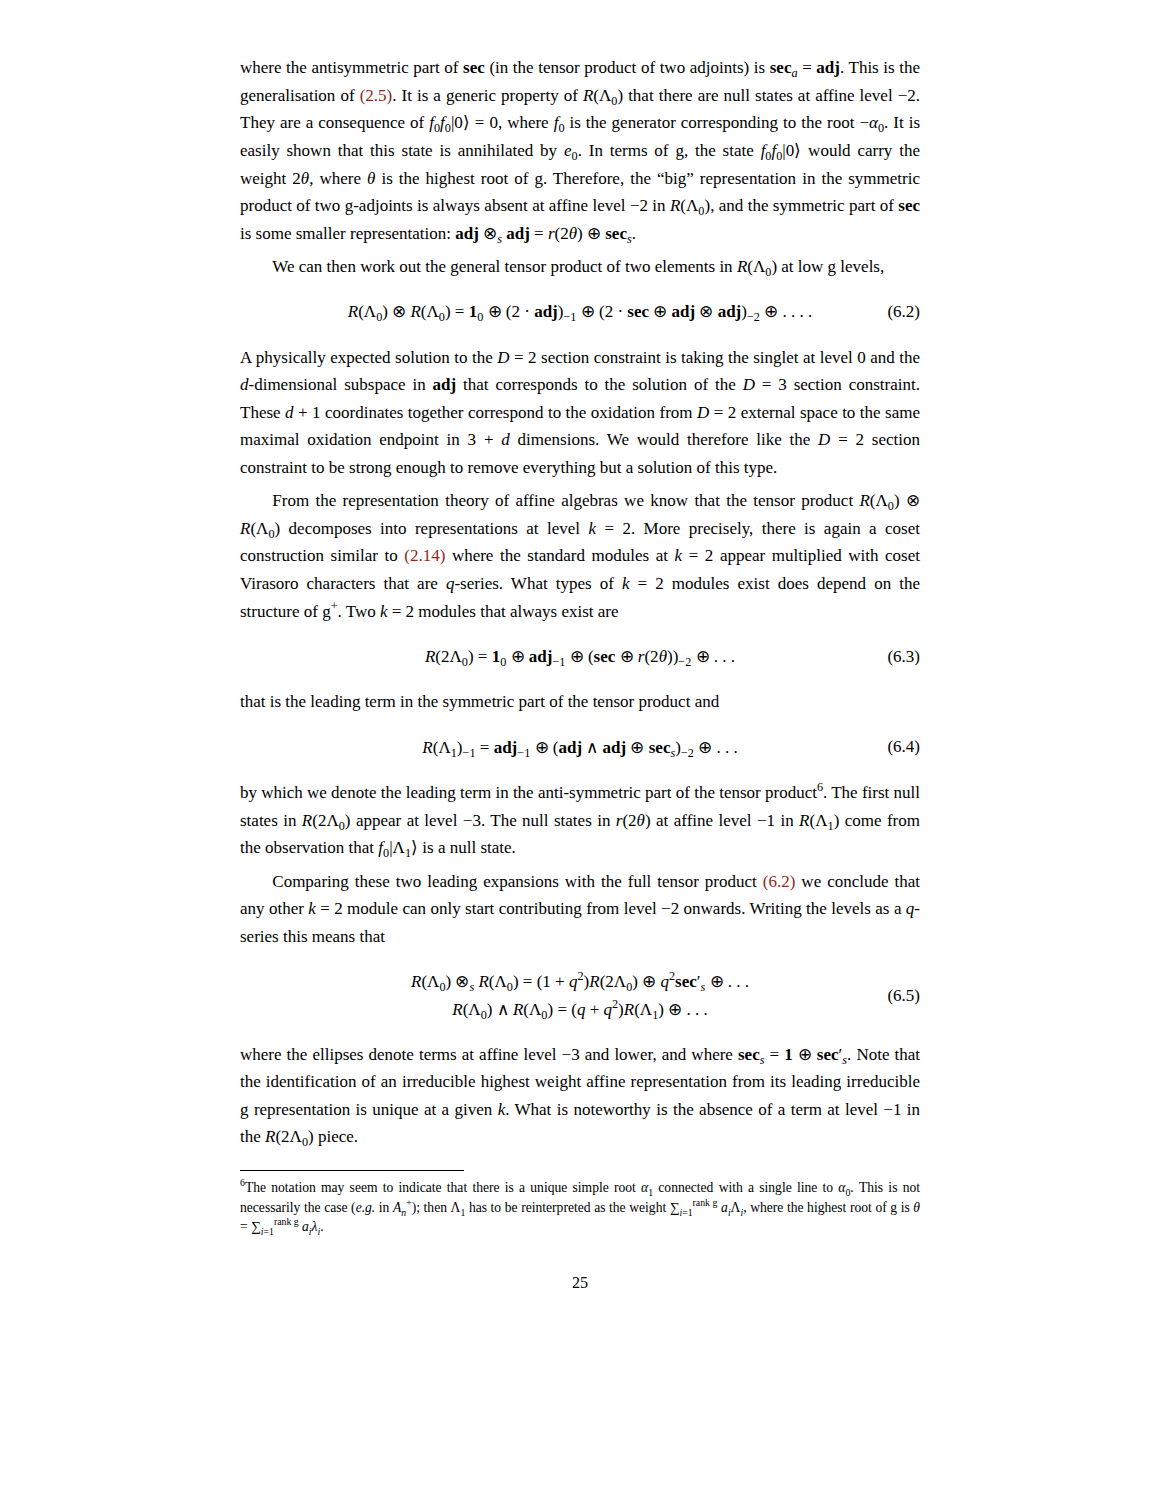where the antisymmetric part of sec (in the tensor product of two adjoints) is seca = adj. This is the generalisation of (2.5). It is a generic property of R(Λ0) that there are null states at affine level −2. They are a consequence of f0f0|0⟩ = 0, where f0 is the generator corresponding to the root −α0. It is easily shown that this state is annihilated by e0. In terms of g, the state f0f0|0⟩ would carry the weight 2θ, where θ is the highest root of g. Therefore, the “big” representation in the symmetric product of two g-adjoints is always absent at affine level −2 in R(Λ0), and the symmetric part of sec is some smaller representation: adj ⊗s adj = r(2θ) ⊕ secs.
We can then work out the general tensor product of two elements in R(Λ0) at low g levels,
R(Λ0) ⊗ R(Λ0) = 10 ⊕ (2 · adj)−1 ⊕ (2 · sec ⊕ adj ⊗ adj)−2 ⊕ . . . . (6.2)
A physically expected solution to the D = 2 section constraint is taking the singlet at level 0 and the d-dimensional subspace in adj that corresponds to the solution of the D = 3 section constraint. These d + 1 coordinates together correspond to the oxidation from D = 2 external space to the same maximal oxidation endpoint in 3 + d dimensions. We would therefore like the D = 2 section constraint to be strong enough to remove everything but a solution of this type.
From the representation theory of affine algebras we know that the tensor product R(Λ0) ⊗ R(Λ0) decomposes into representations at level k = 2. More precisely, there is again a coset construction similar to (2.14) where the standard modules at k = 2 appear multiplied with coset Virasoro characters that are q-series. What types of k = 2 modules exist does depend on the structure of g+. Two k = 2 modules that always exist are
R(2Λ0) = 10 ⊕ adj−1 ⊕ (sec ⊕ r(2θ))−2 ⊕ . . . (6.3)
that is the leading term in the symmetric part of the tensor product and
R(Λ1)−1 = adj−1 ⊕ (adj ∧ adj ⊕ secs)−2 ⊕ . . . (6.4)
by which we denote the leading term in the anti-symmetric part of the tensor product6. The first null states in R(2Λ0) appear at level −3. The null states in r(2θ) at affine level −1 in R(Λ1) come from the observation that f0|Λ1⟩ is a null state.
Comparing these two leading expansions with the full tensor product (6.2) we conclude that any other k = 2 module can only start contributing from level −2 onwards. Writing the levels as a q-series this means that
R(Λ0) ⊗s R(Λ0) = (1 + q2)R(2Λ0) ⊕ q2sec′s ⊕ . . . R(Λ0) ∧ R(Λ0) = (q + q2)R(Λ1) ⊕ . . . (6.5)
where the ellipses denote terms at affine level −3 and lower, and where secs = 1 ⊕ sec′s. Note that the identification of an irreducible highest weight affine representation from its leading irreducible g representation is unique at a given k. What is noteworthy is the absence of a term at level −1 in the R(2Λ0) piece.
6The notation may seem to indicate that there is a unique simple root α1 connected with a single line to α0. This is not necessarily the case (e.g. in An+); then Λ1 has to be reinterpreted as the weight ∑i=1rank g aiΛi, where the highest root of g is θ = ∑i=1rank g aiλi.
25